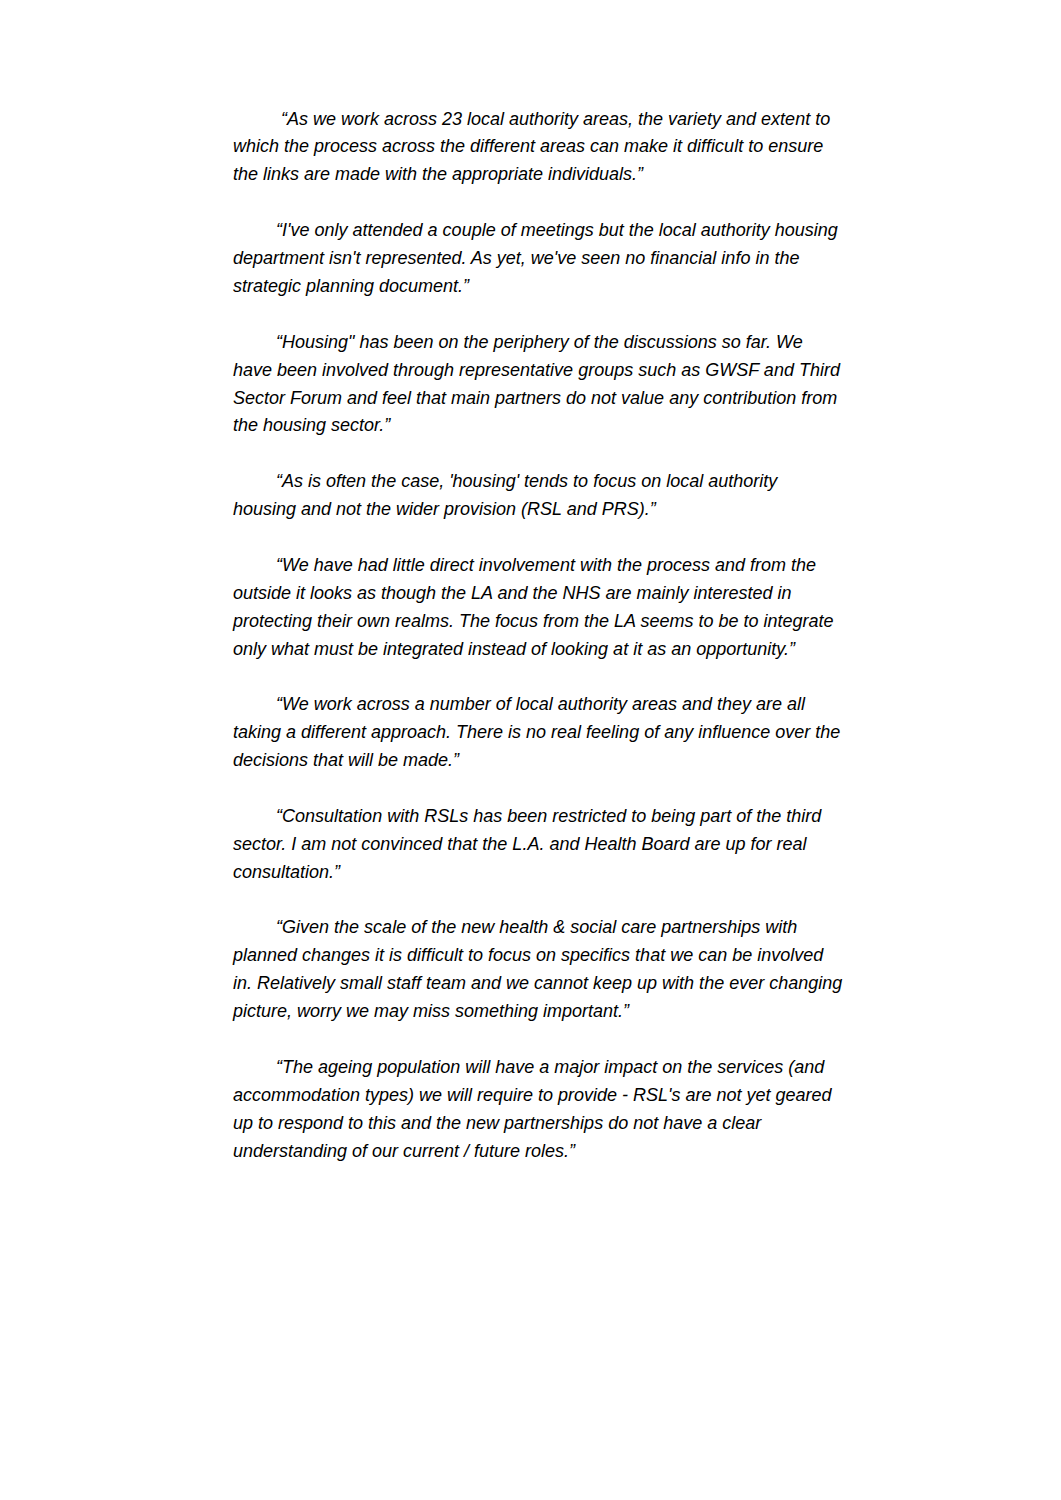“As we work across 23 local authority areas, the variety and extent to which the process across the different areas can make it difficult to ensure the links are made with the appropriate individuals.”
“I've only attended a couple of meetings but the local authority housing department isn't represented. As yet, we've seen no financial info in the strategic planning document.”
“Housing" has been on the periphery of the discussions so far. We have been involved through representative groups such as GWSF and Third Sector Forum and feel that main partners do not value any contribution from the housing sector.”
“As is often the case, 'housing' tends to focus on local authority housing and not the wider provision (RSL and PRS).”
“We have had little direct involvement with the process and from the outside it looks as though the LA and the NHS are mainly interested in protecting their own realms. The focus from the LA seems to be to integrate only what must be integrated instead of looking at it as an opportunity.”
“We work across a number of local authority areas and they are all taking a different approach. There is no real feeling of any influence over the decisions that will be made.”
“Consultation with RSLs has been restricted to being part of the third sector. I am not convinced that the L.A. and Health Board are up for real consultation.”
“Given the scale of the new health & social care partnerships with planned changes it is difficult to focus on specifics that we can be involved in. Relatively small staff team and we cannot keep up with the ever changing picture, worry we may miss something important.”
“The ageing population will have a major impact on the services (and accommodation types) we will require to provide - RSL's are not yet geared up to respond to this and the new partnerships do not have a clear understanding of our current / future roles.”